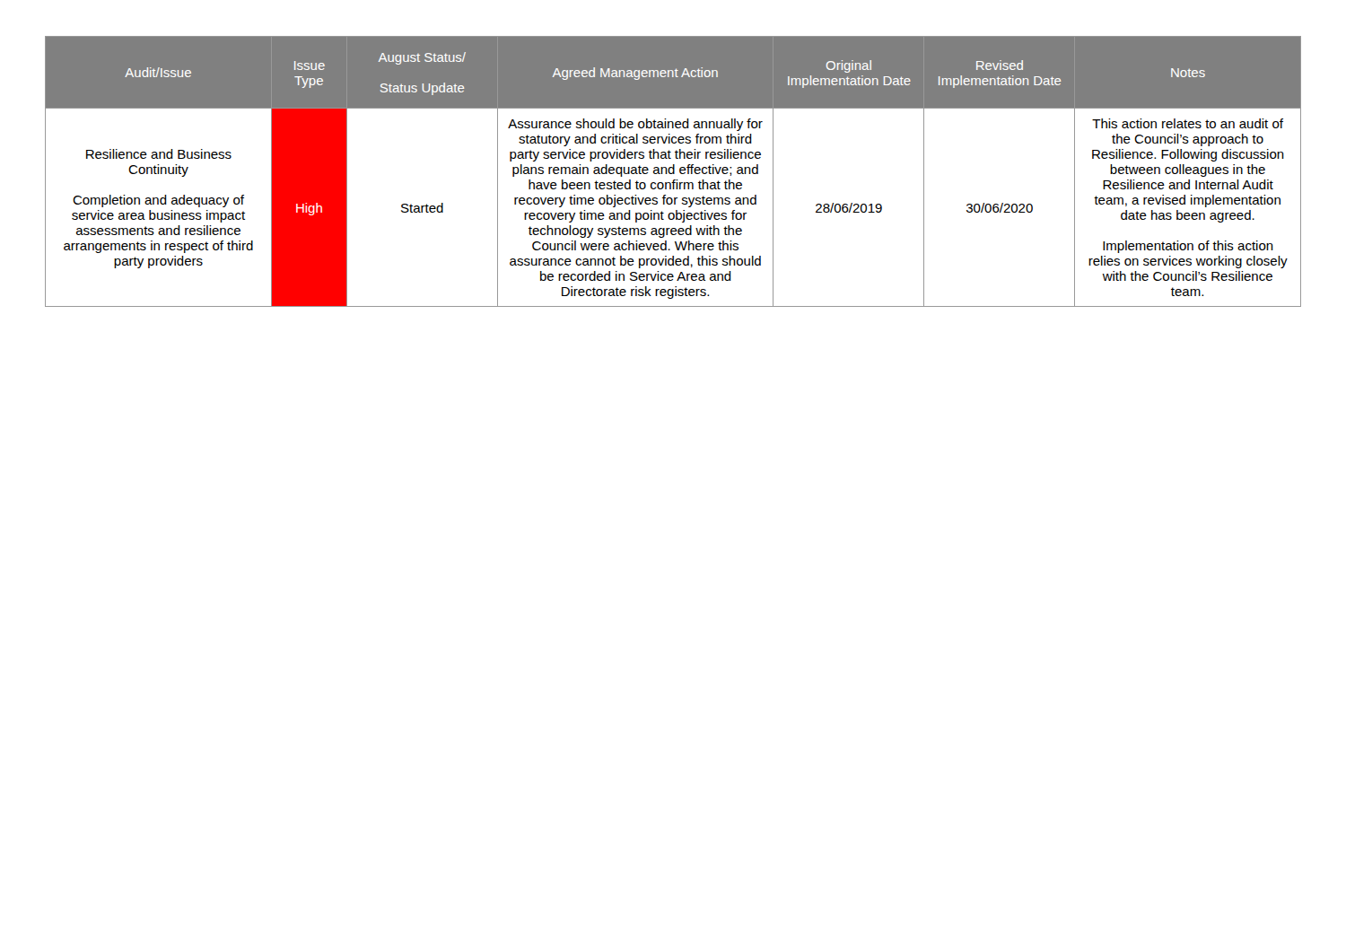| Audit/Issue | Issue Type | August Status/ Status Update | Agreed Management Action | Original Implementation Date | Revised Implementation Date | Notes |
| --- | --- | --- | --- | --- | --- | --- |
| Resilience and Business Continuity Completion and adequacy of service area business impact assessments and resilience arrangements in respect of third party providers | High | Started | Assurance should be obtained annually for statutory and critical services from third party service providers that their resilience plans remain adequate and effective; and have been tested to confirm that the recovery time objectives for systems and recovery time and point objectives for technology systems agreed with the Council were achieved. Where this assurance cannot be provided, this should be recorded in Service Area and Directorate risk registers. | 28/06/2019 | 30/06/2020 | This action relates to an audit of the Council’s approach to Resilience. Following discussion between colleagues in the Resilience and Internal Audit team, a revised implementation date has been agreed. Implementation of this action relies on services working closely with the Council’s Resilience team. |